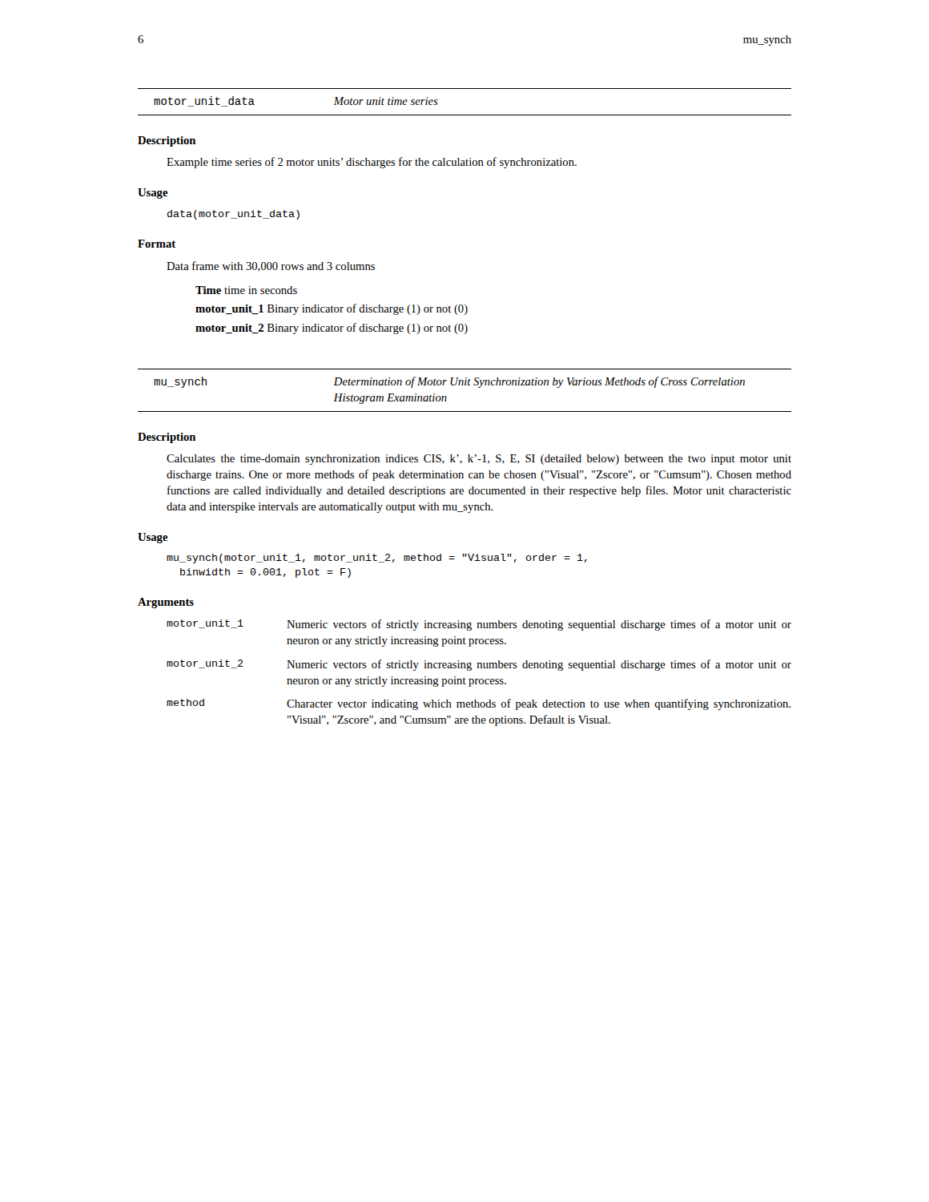6 mu_synch
motor_unit_data
Motor unit time series
Description
Example time series of 2 motor units’ discharges for the calculation of synchronization.
Usage
data(motor_unit_data)
Format
Data frame with 30,000 rows and 3 columns
Time time in seconds
motor_unit_1 Binary indicator of discharge (1) or not (0)
motor_unit_2 Binary indicator of discharge (1) or not (0)
mu_synch
Determination of Motor Unit Synchronization by Various Methods of Cross Correlation Histogram Examination
Description
Calculates the time-domain synchronization indices CIS, k’, k’-1, S, E, SI (detailed below) between the two input motor unit discharge trains. One or more methods of peak determination can be chosen ("Visual", "Zscore", or "Cumsum"). Chosen method functions are called individually and detailed descriptions are documented in their respective help files. Motor unit characteristic data and interspike intervals are automatically output with mu_synch.
Usage
mu_synch(motor_unit_1, motor_unit_2, method = "Visual", order = 1,
  binwidth = 0.001, plot = F)
Arguments
motor_unit_1
Numeric vectors of strictly increasing numbers denoting sequential discharge times of a motor unit or neuron or any strictly increasing point process.
motor_unit_2
Numeric vectors of strictly increasing numbers denoting sequential discharge times of a motor unit or neuron or any strictly increasing point process.
method
Character vector indicating which methods of peak detection to use when quantifying synchronization. "Visual", "Zscore", and "Cumsum" are the options. Default is Visual.